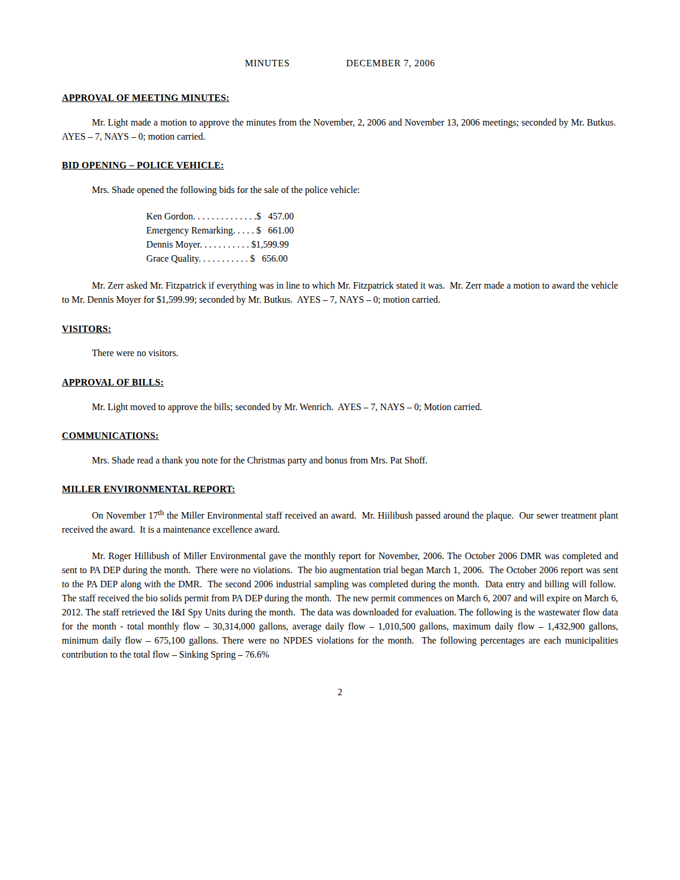MINUTES DECEMBER 7, 2006
APPROVAL OF MEETING MINUTES:
Mr. Light made a motion to approve the minutes from the November, 2, 2006 and November 13, 2006 meetings; seconded by Mr. Butkus. AYES – 7, NAYS – 0; motion carried.
BID OPENING – POLICE VEHICLE:
Mrs. Shade opened the following bids for the sale of the police vehicle:
Ken Gordon. . . . . . . . . . . . . .$ 457.00
Emergency Remarking. . . . . $ 661.00
Dennis Moyer. . . . . . . . . . . $1,599.99
Grace Quality. . . . . . . . . . . $ 656.00
Mr. Zerr asked Mr. Fitzpatrick if everything was in line to which Mr. Fitzpatrick stated it was. Mr. Zerr made a motion to award the vehicle to Mr. Dennis Moyer for $1,599.99; seconded by Mr. Butkus. AYES – 7, NAYS – 0; motion carried.
VISITORS:
There were no visitors.
APPROVAL OF BILLS:
Mr. Light moved to approve the bills; seconded by Mr. Wenrich. AYES – 7, NAYS – 0; Motion carried.
COMMUNICATIONS:
Mrs. Shade read a thank you note for the Christmas party and bonus from Mrs. Pat Shoff.
MILLER ENVIRONMENTAL REPORT:
On November 17th the Miller Environmental staff received an award. Mr. Hiilibush passed around the plaque. Our sewer treatment plant received the award. It is a maintenance excellence award.
Mr. Roger Hillibush of Miller Environmental gave the monthly report for November, 2006. The October 2006 DMR was completed and sent to PA DEP during the month. There were no violations. The bio augmentation trial began March 1, 2006. The October 2006 report was sent to the PA DEP along with the DMR. The second 2006 industrial sampling was completed during the month. Data entry and billing will follow. The staff received the bio solids permit from PA DEP during the month. The new permit commences on March 6, 2007 and will expire on March 6, 2012. The staff retrieved the I&I Spy Units during the month. The data was downloaded for evaluation. The following is the wastewater flow data for the month - total monthly flow – 30,314,000 gallons, average daily flow – 1,010,500 gallons, maximum daily flow – 1,432,900 gallons, minimum daily flow – 675,100 gallons. There were no NPDES violations for the month. The following percentages are each municipalities contribution to the total flow – Sinking Spring – 76.6%
2